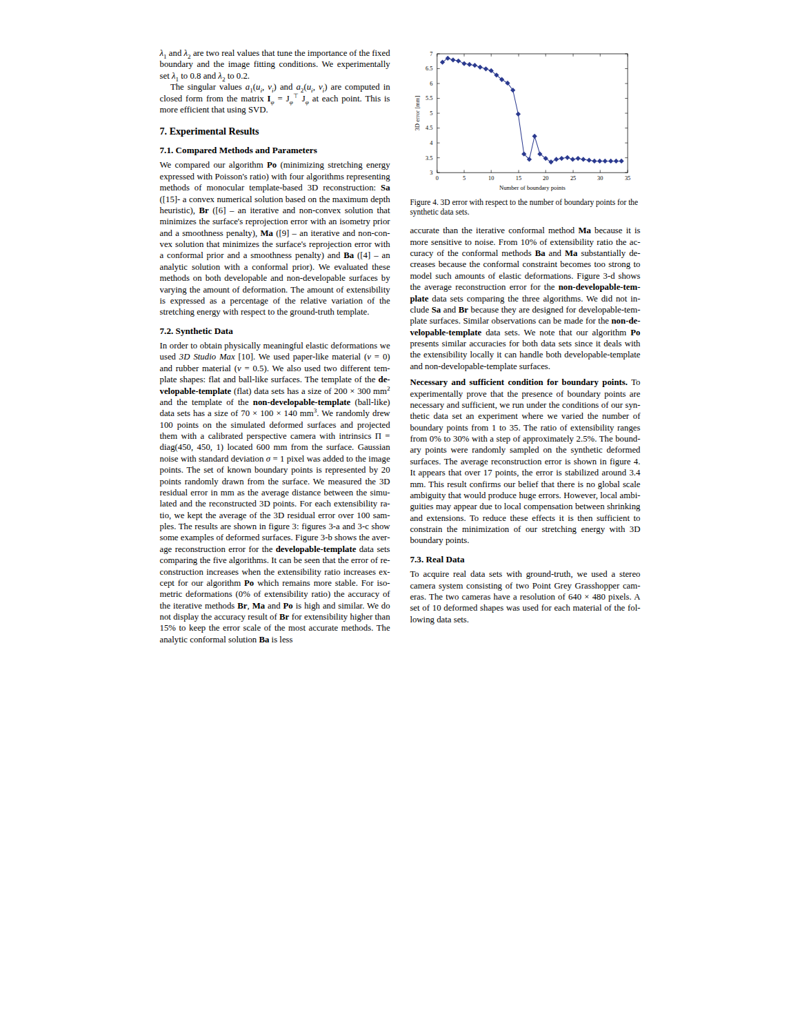λ1 and λ2 are two real values that tune the importance of the fixed boundary and the image fitting conditions. We experimentally set λ1 to 0.8 and λ2 to 0.2.
The singular values a1(ui, vi) and a2(ui, vi) are computed in closed form from the matrix Iφ = Jφ⊤ Jφ at each point. This is more efficient that using SVD.
7. Experimental Results
7.1. Compared Methods and Parameters
We compared our algorithm Po (minimizing stretching energy expressed with Poisson's ratio) with four algorithms representing methods of monocular template-based 3D reconstruction: Sa ([15]- a convex numerical solution based on the maximum depth heuristic), Br ([6] – an iterative and non-convex solution that minimizes the surface's reprojection error with an isometry prior and a smoothness penalty), Ma ([9] – an iterative and non-convex solution that minimizes the surface's reprojection error with a conformal prior and a smoothness penalty) and Ba ([4] – an analytic solution with a conformal prior). We evaluated these methods on both developable and non-developable surfaces by varying the amount of deformation. The amount of extensibility is expressed as a percentage of the relative variation of the stretching energy with respect to the ground-truth template.
7.2. Synthetic Data
In order to obtain physically meaningful elastic deformations we used 3D Studio Max [10]. We used paper-like material (ν = 0) and rubber material (ν = 0.5). We also used two different template shapes: flat and ball-like surfaces. The template of the developable-template (flat) data sets has a size of 200 × 300 mm2 and the template of the non-developable-template (ball-like) data sets has a size of 70 × 100 × 140 mm3. We randomly drew 100 points on the simulated deformed surfaces and projected them with a calibrated perspective camera with intrinsics Π = diag(450, 450, 1) located 600 mm from the surface. Gaussian noise with standard deviation σ = 1 pixel was added to the image points. The set of known boundary points is represented by 20 points randomly drawn from the surface. We measured the 3D residual error in mm as the average distance between the simulated and the reconstructed 3D points. For each extensibility ratio, we kept the average of the 3D residual error over 100 samples. The results are shown in figure 3: figures 3-a and 3-c show some examples of deformed surfaces. Figure 3-b shows the average reconstruction error for the developable-template data sets comparing the five algorithms. It can be seen that the error of reconstruction increases when the extensibility ratio increases except for our algorithm Po which remains more stable. For isometric deformations (0% of extensibility ratio) the accuracy of the iterative methods Br, Ma and Po is high and similar. We do not display the accuracy result of Br for extensibility higher than 15% to keep the error scale of the most accurate methods. The analytic conformal solution Ba is less
7 6.5 6 5.5 5 4.5 4 3.5 3 0 5 10 15 20 25 30 35 Number of boundary points 3D error [mm]
Figure 4. 3D error with respect to the number of boundary points for the synthetic data sets.
accurate than the iterative conformal method Ma because it is more sensitive to noise. From 10% of extensibility ratio the accuracy of the conformal methods Ba and Ma substantially decreases because the conformal constraint becomes too strong to model such amounts of elastic deformations. Figure 3-d shows the average reconstruction error for the non-developable-template data sets comparing the three algorithms. We did not include Sa and Br because they are designed for developable-template surfaces. Similar observations can be made for the non-developable-template data sets. We note that our algorithm Po presents similar accuracies for both data sets since it deals with the extensibility locally it can handle both developable-template and non-developable-template surfaces.
Necessary and sufficient condition for boundary points. To experimentally prove that the presence of boundary points are necessary and sufficient, we run under the conditions of our synthetic data set an experiment where we varied the number of boundary points from 1 to 35. The ratio of extensibility ranges from 0% to 30% with a step of approximately 2.5%. The boundary points were randomly sampled on the synthetic deformed surfaces. The average reconstruction error is shown in figure 4. It appears that over 17 points, the error is stabilized around 3.4 mm. This result confirms our belief that there is no global scale ambiguity that would produce huge errors. However, local ambiguities may appear due to local compensation between shrinking and extensions. To reduce these effects it is then sufficient to constrain the minimization of our stretching energy with 3D boundary points.
7.3. Real Data
To acquire real data sets with ground-truth, we used a stereo camera system consisting of two Point Grey Grasshopper cameras. The two cameras have a resolution of 640 × 480 pixels. A set of 10 deformed shapes was used for each material of the following data sets.